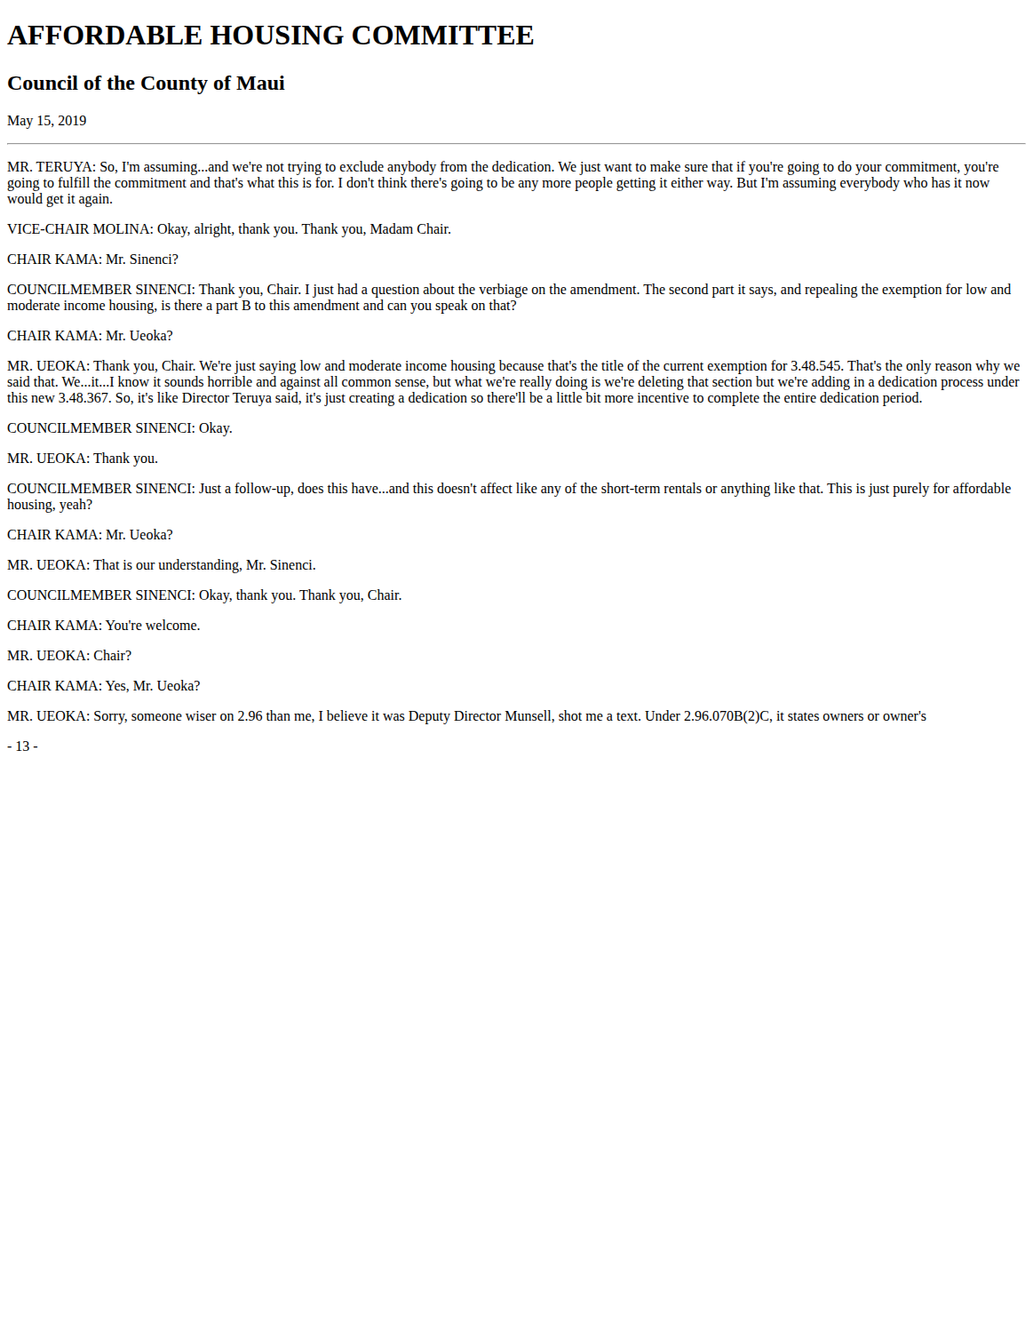AFFORDABLE HOUSING COMMITTEE
Council of the County of Maui
May 15, 2019
MR. TERUYA: So, I'm assuming...and we're not trying to exclude anybody from the dedication. We just want to make sure that if you're going to do your commitment, you're going to fulfill the commitment and that's what this is for. I don't think there's going to be any more people getting it either way. But I'm assuming everybody who has it now would get it again.
VICE-CHAIR MOLINA: Okay, alright, thank you. Thank you, Madam Chair.
CHAIR KAMA: Mr. Sinenci?
COUNCILMEMBER SINENCI: Thank you, Chair. I just had a question about the verbiage on the amendment. The second part it says, and repealing the exemption for low and moderate income housing, is there a part B to this amendment and can you speak on that?
CHAIR KAMA: Mr. Ueoka?
MR. UEOKA: Thank you, Chair. We're just saying low and moderate income housing because that's the title of the current exemption for 3.48.545. That's the only reason why we said that. We...it...I know it sounds horrible and against all common sense, but what we're really doing is we're deleting that section but we're adding in a dedication process under this new 3.48.367. So, it's like Director Teruya said, it's just creating a dedication so there'll be a little bit more incentive to complete the entire dedication period.
COUNCILMEMBER SINENCI: Okay.
MR. UEOKA: Thank you.
COUNCILMEMBER SINENCI: Just a follow-up, does this have...and this doesn't affect like any of the short-term rentals or anything like that. This is just purely for affordable housing, yeah?
CHAIR KAMA: Mr. Ueoka?
MR. UEOKA: That is our understanding, Mr. Sinenci.
COUNCILMEMBER SINENCI: Okay, thank you. Thank you, Chair.
CHAIR KAMA: You're welcome.
MR. UEOKA: Chair?
CHAIR KAMA: Yes, Mr. Ueoka?
MR. UEOKA: Sorry, someone wiser on 2.96 than me, I believe it was Deputy Director Munsell, shot me a text. Under 2.96.070B(2)C, it states owners or owner's
- 13 -